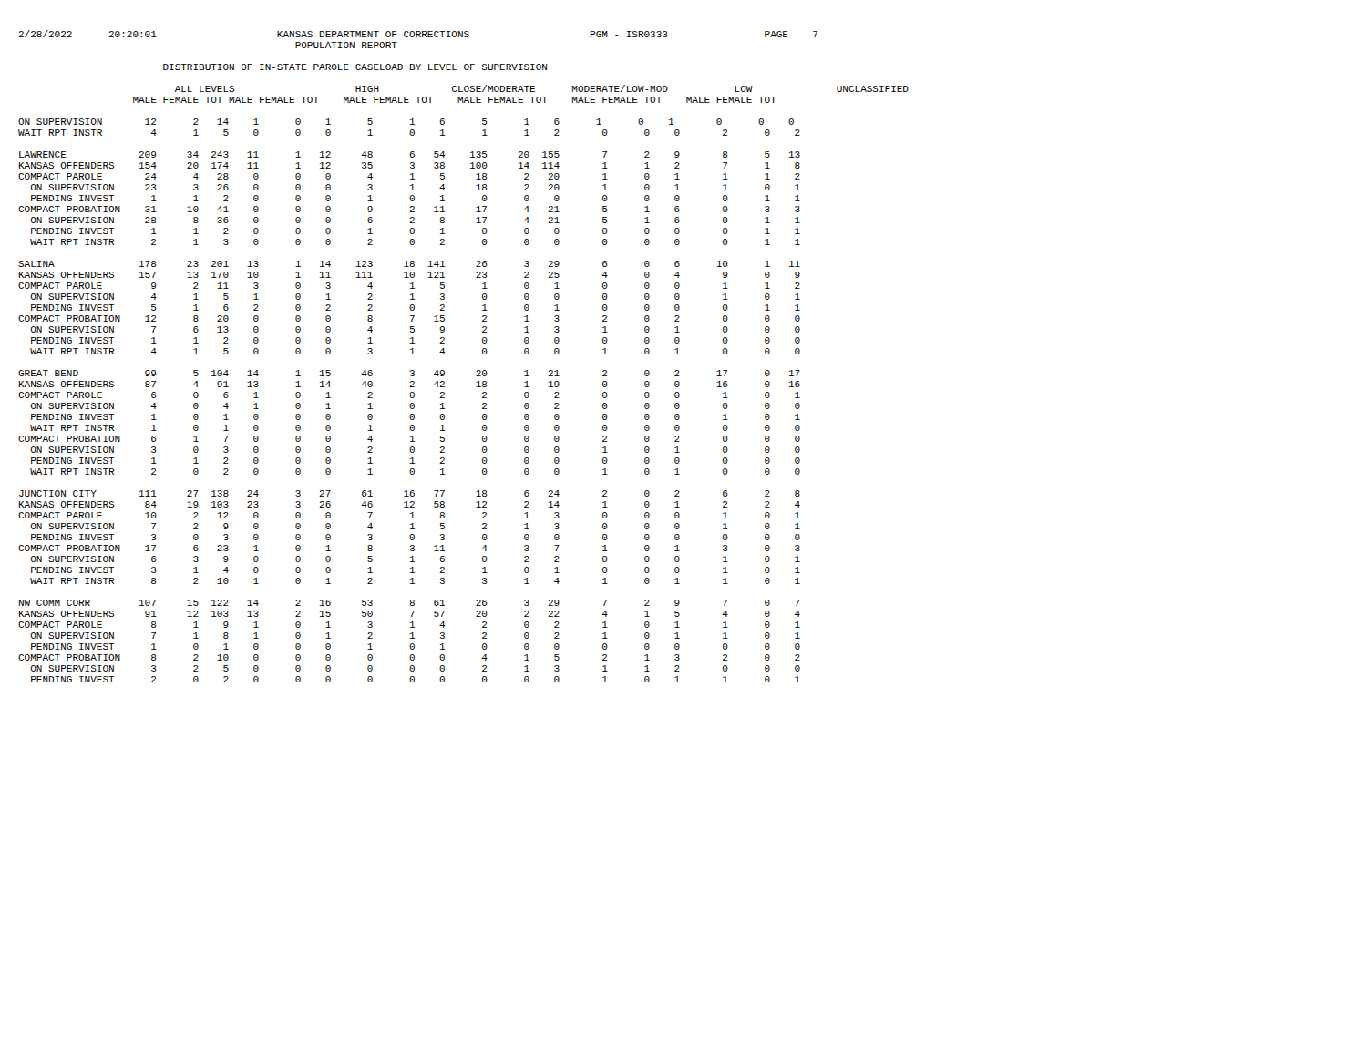2/28/2022 20:20:01 KANSAS DEPARTMENT OF CORRECTIONS PGM - ISR0333 PAGE 7 POPULATION REPORT DISTRIBUTION OF IN-STATE PAROLE CASELOAD BY LEVEL OF SUPERVISION ALL LEVELS HIGH CLOSE/MODERATE MODERATE/LOW-MOD LOW UNCLASSIFIED MALE FEMALE TOT MALE FEMALE TOT MALE FEMALE TOT MALE FEMALE TOT MALE FEMALE TOT MALE FEMALE TOT ON SUPERVISION 12 2 14 1 0 1 5 1 6 5 1 6 1 0 1 0 0 0 WAIT RPT INSTR 4 1 5 0 0 0 1 0 1 1 1 2 0 0 0 2 0 2 LAWRENCE 209 34 243 11 1 12 48 6 54 135 20 155 7 2 9 8 5 13 KANSAS OFFENDERS 154 20 174 11 1 12 35 3 38 100 14 114 1 1 2 7 1 8 COMPACT PAROLE 24 4 28 0 0 0 4 1 5 18 2 20 1 0 1 1 1 2 ON SUPERVISION 23 3 26 0 0 0 3 1 4 18 2 20 1 0 1 1 0 1 PENDING INVEST 1 1 2 0 0 0 1 0 1 0 0 0 0 0 0 0 1 1 COMPACT PROBATION 31 10 41 0 0 0 9 2 11 17 4 21 5 1 6 0 3 3 ON SUPERVISION 28 8 36 0 0 0 6 2 8 17 4 21 5 1 6 0 1 1 PENDING INVEST 1 1 2 0 0 0 1 0 1 0 0 0 0 0 0 0 1 1 WAIT RPT INSTR 2 1 3 0 0 0 2 0 2 0 0 0 0 0 0 0 1 1 SALINA 178 23 201 13 1 14 123 18 141 26 3 29 6 0 6 10 1 11 KANSAS OFFENDERS 157 13 170 10 1 11 111 10 121 23 2 25 4 0 4 9 0 9 COMPACT PAROLE 9 2 11 3 0 3 4 1 5 1 0 1 0 0 0 1 1 2 ON SUPERVISION 4 1 5 1 0 1 2 1 3 0 0 0 0 0 0 1 0 1 PENDING INVEST 5 1 6 2 0 2 2 0 2 1 0 1 0 0 0 0 1 1 COMPACT PROBATION 12 8 20 0 0 0 8 7 15 2 1 3 2 0 2 0 0 0 ON SUPERVISION 7 6 13 0 0 0 4 5 9 2 1 3 1 0 1 0 0 0 PENDING INVEST 1 1 2 0 0 0 1 1 2 0 0 0 0 0 0 0 0 0 WAIT RPT INSTR 4 1 5 0 0 0 3 1 4 0 0 0 1 0 1 0 0 0 GREAT BEND 99 5 104 14 1 15 46 3 49 20 1 21 2 0 2 17 0 17 KANSAS OFFENDERS 87 4 91 13 1 14 40 2 42 18 1 19 0 0 0 16 0 16 COMPACT PAROLE 6 0 6 1 0 1 2 0 2 2 0 2 0 0 0 1 0 1 ON SUPERVISION 4 0 4 1 0 1 1 0 1 2 0 2 0 0 0 0 0 0 PENDING INVEST 1 0 1 0 0 0 0 0 0 0 0 0 0 0 0 1 0 1 WAIT RPT INSTR 1 0 1 0 0 0 1 0 1 0 0 0 0 0 0 0 0 0 COMPACT PROBATION 6 1 7 0 0 0 4 1 5 0 0 0 2 0 2 0 0 0 ON SUPERVISION 3 0 3 0 0 0 2 0 2 0 0 0 1 0 1 0 0 0 PENDING INVEST 1 1 2 0 0 0 1 1 2 0 0 0 0 0 0 0 0 0 WAIT RPT INSTR 2 0 2 0 0 0 1 0 1 0 0 0 1 0 1 0 0 0 JUNCTION CITY 111 27 138 24 3 27 61 16 77 18 6 24 2 0 2 6 2 8 KANSAS OFFENDERS 84 19 103 23 3 26 46 12 58 12 2 14 1 0 1 2 2 4 COMPACT PAROLE 10 2 12 0 0 0 7 1 8 2 1 3 0 0 0 1 0 1 ON SUPERVISION 7 2 9 0 0 0 4 1 5 2 1 3 0 0 0 1 0 1 PENDING INVEST 3 0 3 0 0 0 3 0 3 0 0 0 0 0 0 0 0 0 COMPACT PROBATION 17 6 23 1 0 1 8 3 11 4 3 7 1 0 1 3 0 3 ON SUPERVISION 6 3 9 0 0 0 5 1 6 0 2 2 0 0 0 1 0 1 PENDING INVEST 3 1 4 0 0 0 1 1 2 1 0 1 0 0 0 1 0 1 WAIT RPT INSTR 8 2 10 1 0 1 2 1 3 3 1 4 1 0 1 1 0 1 NW COMM CORR 107 15 122 14 2 16 53 8 61 26 3 29 7 2 9 7 0 7 KANSAS OFFENDERS 91 12 103 13 2 15 50 7 57 20 2 22 4 1 5 4 0 4 COMPACT PAROLE 8 1 9 1 0 1 3 1 4 2 0 2 1 0 1 1 0 1 ON SUPERVISION 7 1 8 1 0 1 2 1 3 2 0 2 1 0 1 1 0 1 PENDING INVEST 1 0 1 0 0 0 1 0 1 0 0 0 0 0 0 0 0 0 COMPACT PROBATION 8 2 10 0 0 0 0 0 0 4 1 5 2 1 3 2 0 2 ON SUPERVISION 3 2 5 0 0 0 0 0 0 2 1 3 1 1 2 0 0 0 PENDING INVEST 2 0 2 0 0 0 0 0 0 0 0 0 1 0 1 1 0 1